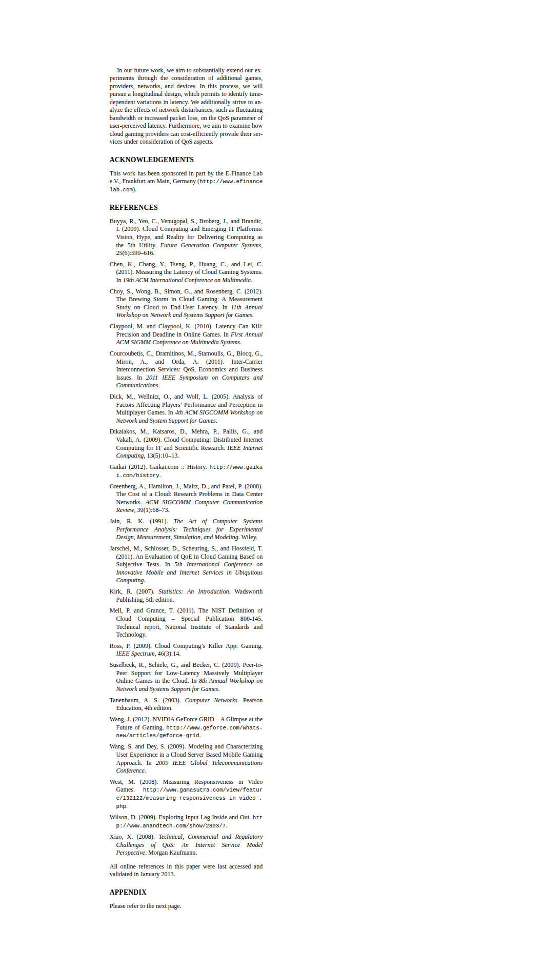In our future work, we aim to substantially extend our experiments through the consideration of additional games, providers, networks, and devices. In this process, we will pursue a longitudinal design, which permits to identify time-dependent variations in latency. We additionally strive to analyze the effects of network disturbances, such as fluctuating bandwidth or increased packet loss, on the QoS parameter of user-perceived latency. Furthermore, we aim to examine how cloud gaming providers can cost-efficiently provide their services under consideration of QoS aspects.
ACKNOWLEDGEMENTS
This work has been sponsored in part by the E-Finance Lab e.V., Frankfurt am Main, Germany (http://www.efinancelab.com).
REFERENCES
Buyya, R., Yeo, C., Venugopal, S., Broberg, J., and Brandic, I. (2009). Cloud Computing and Emerging IT Platforms: Vision, Hype, and Reality for Delivering Computing as the 5th Utility. Future Generation Computer Systems, 25(6):599–616.
Chen, K., Chang, Y., Tseng, P., Huang, C., and Lei, C. (2011). Measuring the Latency of Cloud Gaming Systems. In 19th ACM International Conference on Multimedia.
Choy, S., Wong, B., Simon, G., and Rosenberg, C. (2012). The Brewing Storm in Cloud Gaming: A Measurement Study on Cloud to End-User Latency. In 11th Annual Workshop on Network and Systems Support for Games.
Claypool, M. and Claypool, K. (2010). Latency Can Kill: Precision and Deadline in Online Games. In First Annual ACM SIGMM Conference on Multimedia Systems.
Courcoubetis, C., Dramitinos, M., Stamoulis, G., Blocq, G., Miron, A., and Orda, A. (2011). Inter-Carrier Interconnection Services: QoS, Economics and Business Issues. In 2011 IEEE Symposium on Computers and Communications.
Dick, M., Wellnitz, O., and Wolf, L. (2005). Analysis of Factors Affecting Players’ Performance and Perception in Multiplayer Games. In 4th ACM SIGCOMM Workshop on Network and System Support for Games.
Dikaiakos, M., Katsaros, D., Mehra, P., Pallis, G., and Vakali, A. (2009). Cloud Computing: Distributed Internet Computing for IT and Scientific Research. IEEE Internet Computing, 13(5):10–13.
Gaikai (2012). Gaikai.com :: History. http://www.gaikai.com/history.
Greenberg, A., Hamilton, J., Maltz, D., and Patel, P. (2008). The Cost of a Cloud: Research Problems in Data Center Networks. ACM SIGCOMM Computer Communication Review, 39(1):68–73.
Jain, R. K. (1991). The Art of Computer Systems Performance Analysis: Techniques for Experimental Design, Measurement, Simulation, and Modeling. Wiley.
Jarschel, M., Schlosser, D., Scheuring, S., and Hossfeld, T. (2011). An Evaluation of QoE in Cloud Gaming Based on Subjective Tests. In 5th International Conference on Innovative Mobile and Internet Services in Ubiquitous Computing.
Kirk, R. (2007). Statistics: An Introduction. Wadsworth Publishing, 5th edition.
Mell, P. and Grance, T. (2011). The NIST Definition of Cloud Computing – Special Publication 800-145. Technical report, National Institute of Standards and Technology.
Ross, P. (2009). Cloud Computing’s Killer App: Gaming. IEEE Spectrum, 46(3):14.
Süselbeck, R., Schiele, G., and Becker, C. (2009). Peer-to-Peer Support for Low-Latency Massively Multiplayer Online Games in the Cloud. In 8th Annual Workshop on Network and Systems Support for Games.
Tanenbaum, A. S. (2003). Computer Networks. Pearson Education, 4th edition.
Wang, J. (2012). NVIDIA GeForce GRID – A Glimpse at the Future of Gaming. http://www.geforce.com/whats-new/articles/geforce-grid.
Wang, S. and Dey, S. (2009). Modeling and Characterizing User Experience in a Cloud Server Based Mobile Gaming Approach. In 2009 IEEE Global Telecommunications Conference.
West, M. (2008). Measuring Responsiveness in Video Games. http://www.gamasutra.com/view/feature/132122/measuring_responsiveness_in_video_.php.
Wilson, D. (2009). Exploring Input Lag Inside and Out. http://www.anandtech.com/show/2803/7.
Xiao, X. (2008). Technical, Commercial and Regulatory Challenges of QoS: An Internet Service Model Perspective. Morgan Kaufmann.
All online references in this paper were last accessed and validated in January 2013.
APPENDIX
Please refer to the next page.